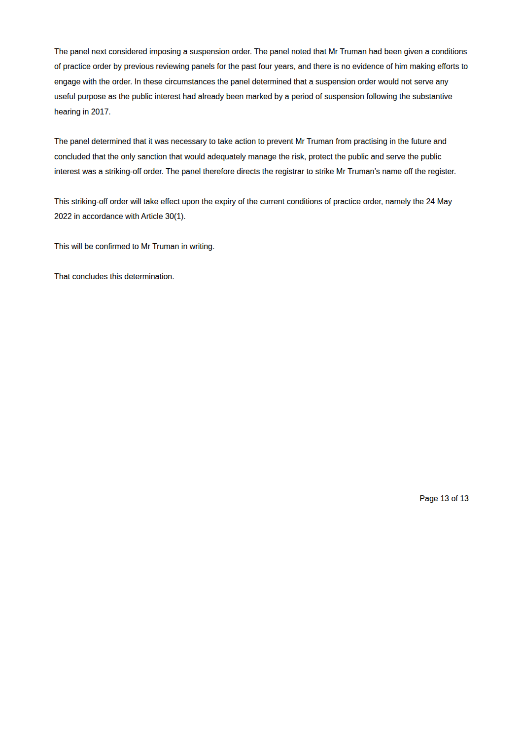The panel next considered imposing a suspension order. The panel noted that Mr Truman had been given a conditions of practice order by previous reviewing panels for the past four years, and there is no evidence of him making efforts to engage with the order. In these circumstances the panel determined that a suspension order would not serve any useful purpose as the public interest had already been marked by a period of suspension following the substantive hearing in 2017.
The panel determined that it was necessary to take action to prevent Mr Truman from practising in the future and concluded that the only sanction that would adequately manage the risk, protect the public and serve the public interest was a striking-off order. The panel therefore directs the registrar to strike Mr Truman’s name off the register.
This striking-off order will take effect upon the expiry of the current conditions of practice order, namely the 24 May 2022 in accordance with Article 30(1).
This will be confirmed to Mr Truman in writing.
That concludes this determination.
Page 13 of 13